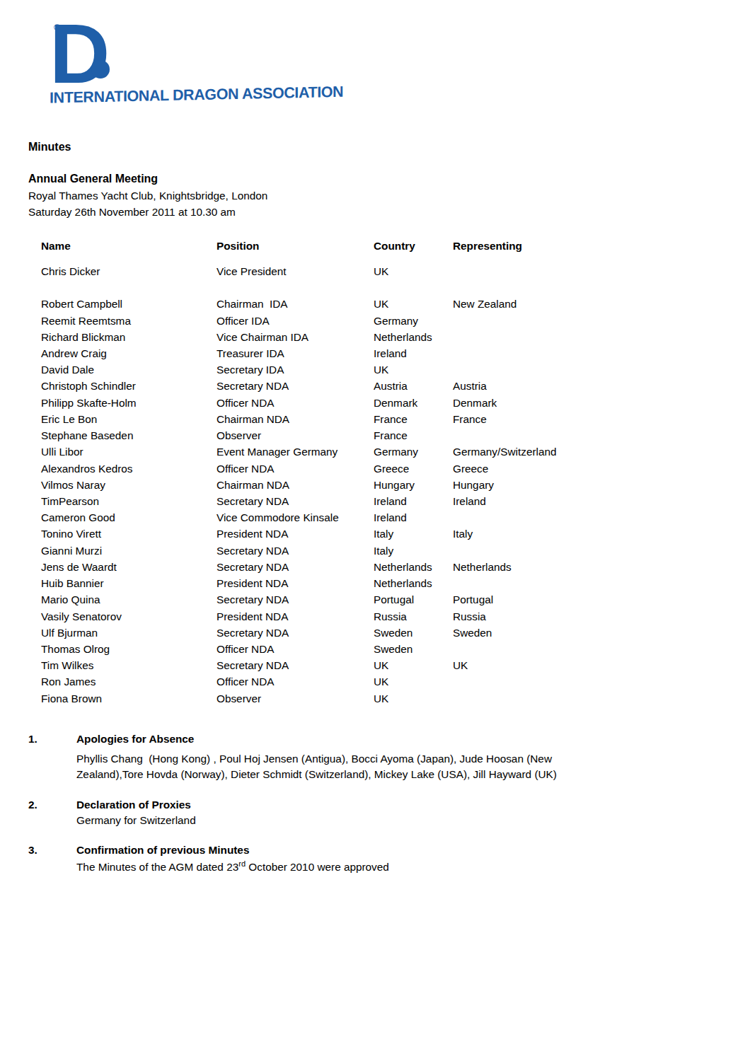®D
INTERNATIONAL DRAGON ASSOCIATION
Minutes
Annual General Meeting
Royal Thames Yacht Club, Knightsbridge, London
Saturday 26th November 2011 at 10.30 am
| Name | Position | Country | Representing |
| --- | --- | --- | --- |
| Chris Dicker | Vice President | UK | |
| Robert Campbell | Chairman IDA | UK | New Zealand |
| Reemit Reemtsma | Officer IDA | Germany | |
| Richard Blickman | Vice Chairman IDA | Netherlands | |
| Andrew Craig | Treasurer IDA | Ireland | |
| David Dale | Secretary IDA | UK | |
| Christoph Schindler | Secretary NDA | Austria | Austria |
| Philipp Skafte-Holm | Officer NDA | Denmark | Denmark |
| Eric Le Bon | Chairman NDA | France | France |
| Stephane Baseden | Observer | France | |
| Ulli Libor | Event Manager Germany | Germany | Germany/Switzerland |
| Alexandros Kedros | Officer NDA | Greece | Greece |
| Vilmos Naray | Chairman NDA | Hungary | Hungary |
| TimPearson | Secretary NDA | Ireland | Ireland |
| Cameron Good | Vice Commodore Kinsale | Ireland | |
| Tonino Virett | President NDA | Italy | Italy |
| Gianni Murzi | Secretary NDA | Italy | |
| Jens de Waardt | Secretary NDA | Netherlands | Netherlands |
| Huib Bannier | President NDA | Netherlands | |
| Mario Quina | Secretary NDA | Portugal | Portugal |
| Vasily Senatorov | President NDA | Russia | Russia |
| Ulf Bjurman | Secretary NDA | Sweden | Sweden |
| Thomas Olrog | Officer NDA | Sweden | |
| Tim Wilkes | Secretary NDA | UK | UK |
| Ron James | Officer NDA | UK | |
| Fiona Brown | Observer | UK | |
1.
Apologies for Absence
Phyllis Chang (Hong Kong) , Poul Hoj Jensen (Antigua), Bocci Ayoma (Japan), Jude Hoosan (New Zealand),Tore Hovda (Norway), Dieter Schmidt (Switzerland), Mickey Lake (USA), Jill Hayward (UK)
2.
Declaration of Proxies
Germany for Switzerland
3.
Confirmation of previous Minutes
The Minutes of the AGM dated 23rd October 2010 were approved